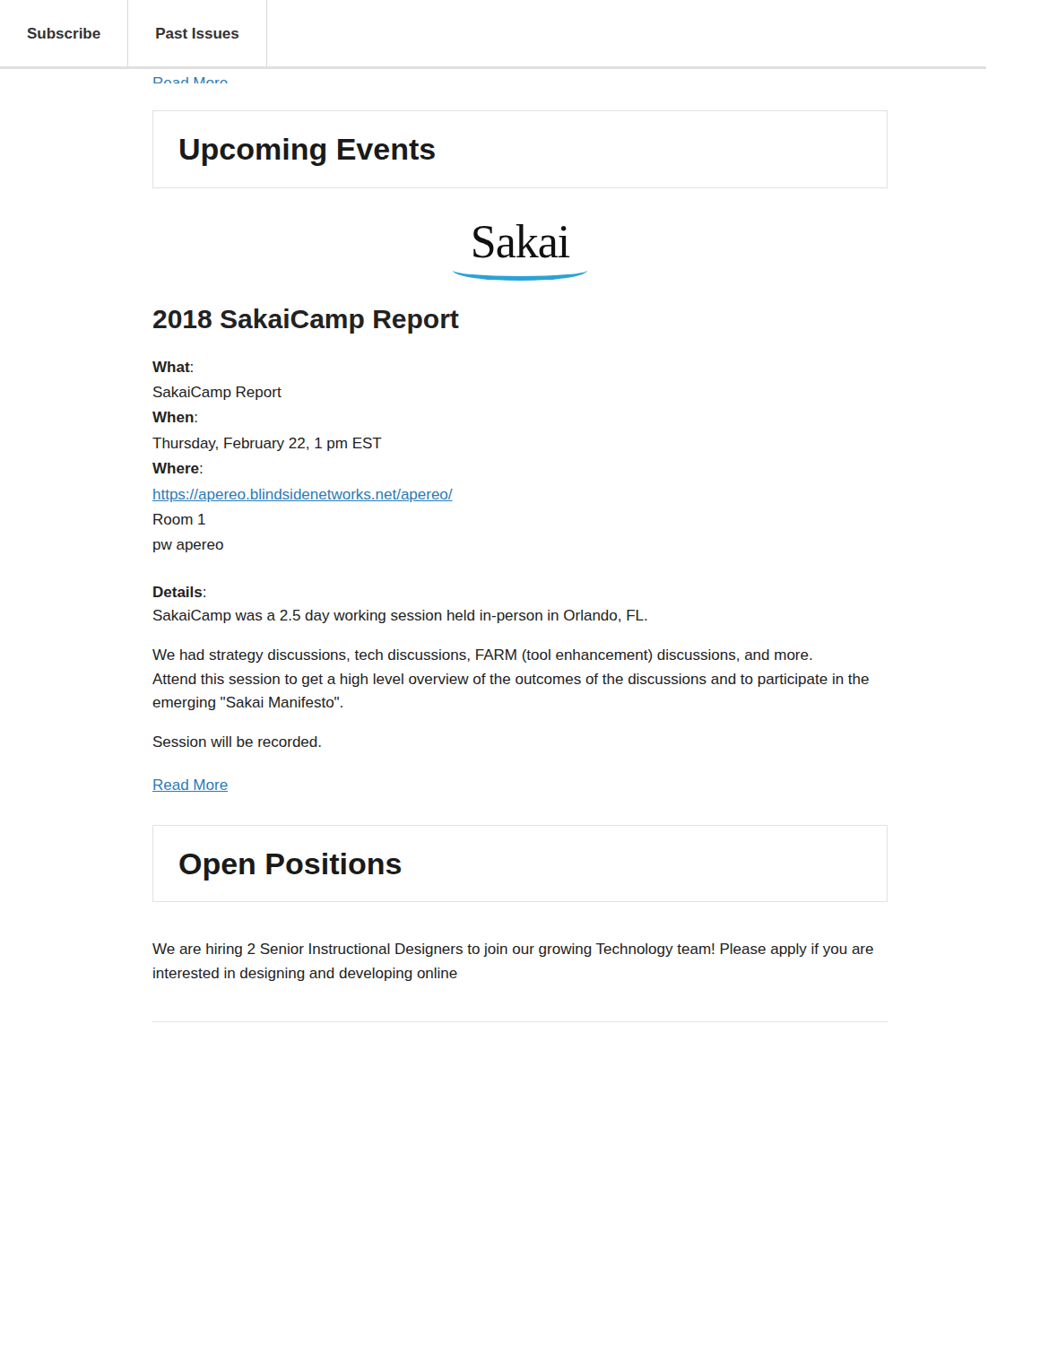Subscribe
Past Issues
Read More
Upcoming Events
Sakai
2018 SakaiCamp Report
What:
SakaiCamp Report
When:
Thursday, February 22, 1 pm EST
Where:
https://apereo.blindsidenetworks.net/apereo/
Room 1
pw apereo
Details:
SakaiCamp was a 2.5 day working session held in-person in Orlando, FL.
We had strategy discussions, tech discussions, FARM (tool enhancement) discussions, and more.
Attend this session to get a high level overview of the outcomes of the discussions and to participate in the emerging "Sakai Manifesto".
Session will be recorded.
Read More
Open Positions
We are hiring 2 Senior Instructional Designers to join our growing Technology team! Please apply if you are interested in designing and developing online